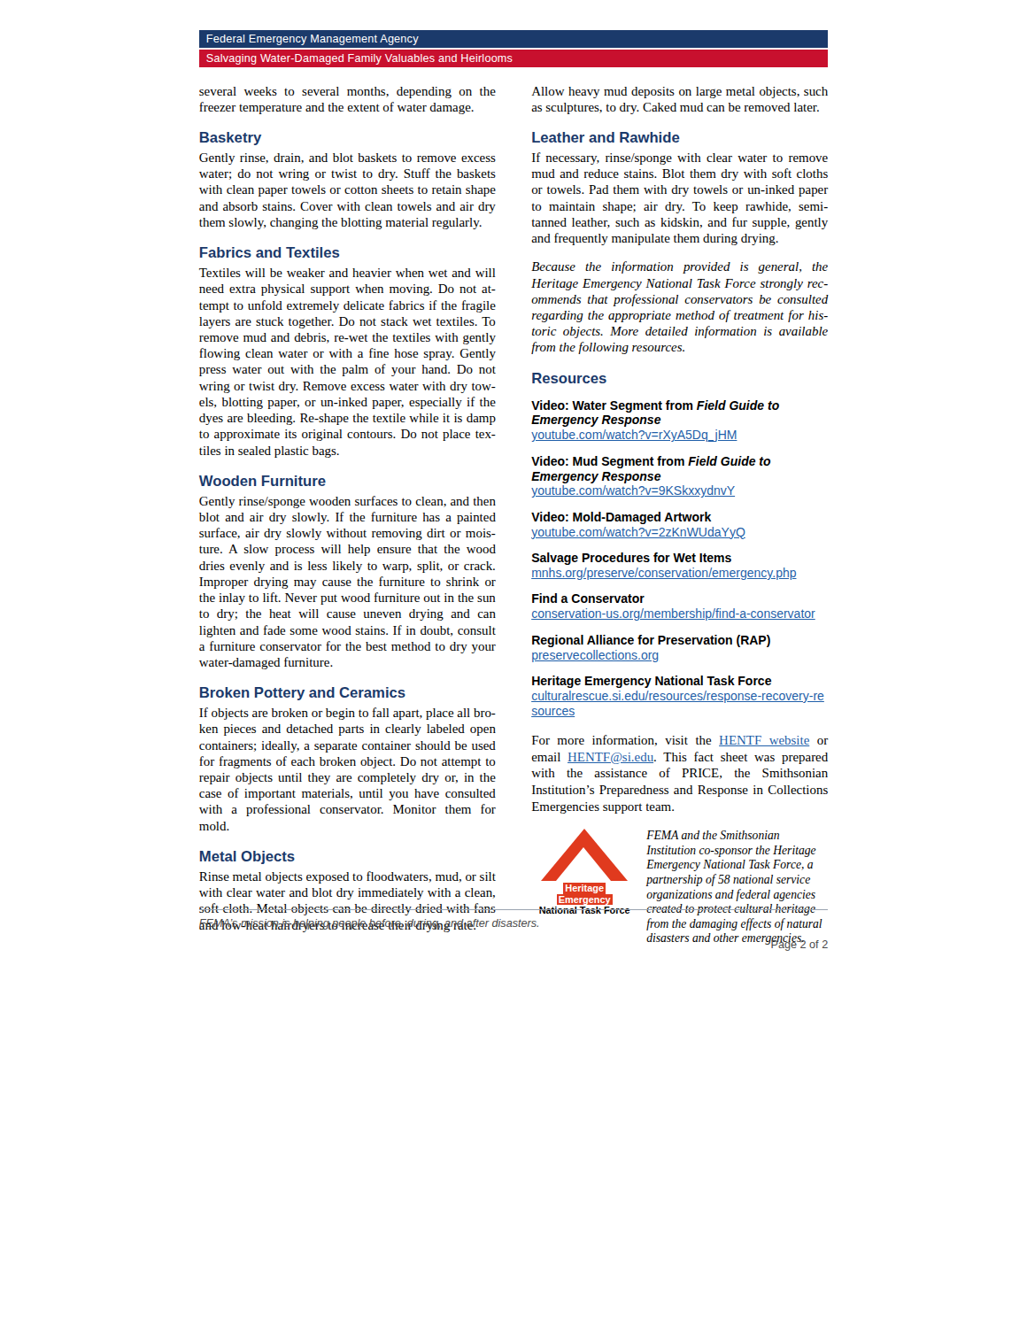Federal Emergency Management Agency
Salvaging Water-Damaged Family Valuables and Heirlooms
several weeks to several months, depending on the freezer temperature and the extent of water damage.
Basketry
Gently rinse, drain, and blot baskets to remove excess water; do not wring or twist to dry. Stuff the baskets with clean paper towels or cotton sheets to retain shape and absorb stains. Cover with clean towels and air dry them slowly, changing the blotting material regularly.
Fabrics and Textiles
Textiles will be weaker and heavier when wet and will need extra physical support when moving. Do not attempt to unfold extremely delicate fabrics if the fragile layers are stuck together. Do not stack wet textiles. To remove mud and debris, re-wet the textiles with gently flowing clean water or with a fine hose spray. Gently press water out with the palm of your hand. Do not wring or twist dry. Remove excess water with dry towels, blotting paper, or un-inked paper, especially if the dyes are bleeding. Re-shape the textile while it is damp to approximate its original contours. Do not place textiles in sealed plastic bags.
Wooden Furniture
Gently rinse/sponge wooden surfaces to clean, and then blot and air dry slowly. If the furniture has a painted surface, air dry slowly without removing dirt or moisture. A slow process will help ensure that the wood dries evenly and is less likely to warp, split, or crack. Improper drying may cause the furniture to shrink or the inlay to lift. Never put wood furniture out in the sun to dry; the heat will cause uneven drying and can lighten and fade some wood stains. If in doubt, consult a furniture conservator for the best method to dry your water-damaged furniture.
Broken Pottery and Ceramics
If objects are broken or begin to fall apart, place all broken pieces and detached parts in clearly labeled open containers; ideally, a separate container should be used for fragments of each broken object. Do not attempt to repair objects until they are completely dry or, in the case of important materials, until you have consulted with a professional conservator. Monitor them for mold.
Metal Objects
Rinse metal objects exposed to floodwaters, mud, or silt with clear water and blot dry immediately with a clean, soft cloth. Metal objects can be directly dried with fans and low-heat hairdryers to increase their drying rate.
Allow heavy mud deposits on large metal objects, such as sculptures, to dry. Caked mud can be removed later.
Leather and Rawhide
If necessary, rinse/sponge with clear water to remove mud and reduce stains. Blot them dry with soft cloths or towels. Pad them with dry towels or un-inked paper to maintain shape; air dry. To keep rawhide, semi-tanned leather, such as kidskin, and fur supple, gently and frequently manipulate them during drying.
Because the information provided is general, the Heritage Emergency National Task Force strongly recommends that professional conservators be consulted regarding the appropriate method of treatment for historic objects. More detailed information is available from the following resources.
Resources
Video: Water Segment from Field Guide to Emergency Response
youtube.com/watch?v=rXyA5Dq_jHM
Video: Mud Segment from Field Guide to Emergency Response
youtube.com/watch?v=9KSkxxydnvY
Video: Mold-Damaged Artwork
youtube.com/watch?v=2zKnWUdaYyQ
Salvage Procedures for Wet Items
mnhs.org/preserve/conservation/emergency.php
Find a Conservator
conservation-us.org/membership/find-a-conservator
Regional Alliance for Preservation (RAP)
preservecollections.org
Heritage Emergency National Task Force
culturalrescue.si.edu/resources/response-recovery-resources
For more information, visit the HENTF website or email HENTF@si.edu. This fact sheet was prepared with the assistance of PRICE, the Smithsonian Institution’s Preparedness and Response in Collections Emergencies support team.
Heritage
Emergency
National Task Force
FEMA and the Smithsonian Institution co-sponsor the Heritage Emergency National Task Force, a partnership of 58 national service organizations and federal agencies created to protect cultural heritage from the damaging effects of natural disasters and other emergencies.
FEMA’s mission is helping people before, during, and after disasters.
Page 2 of 2